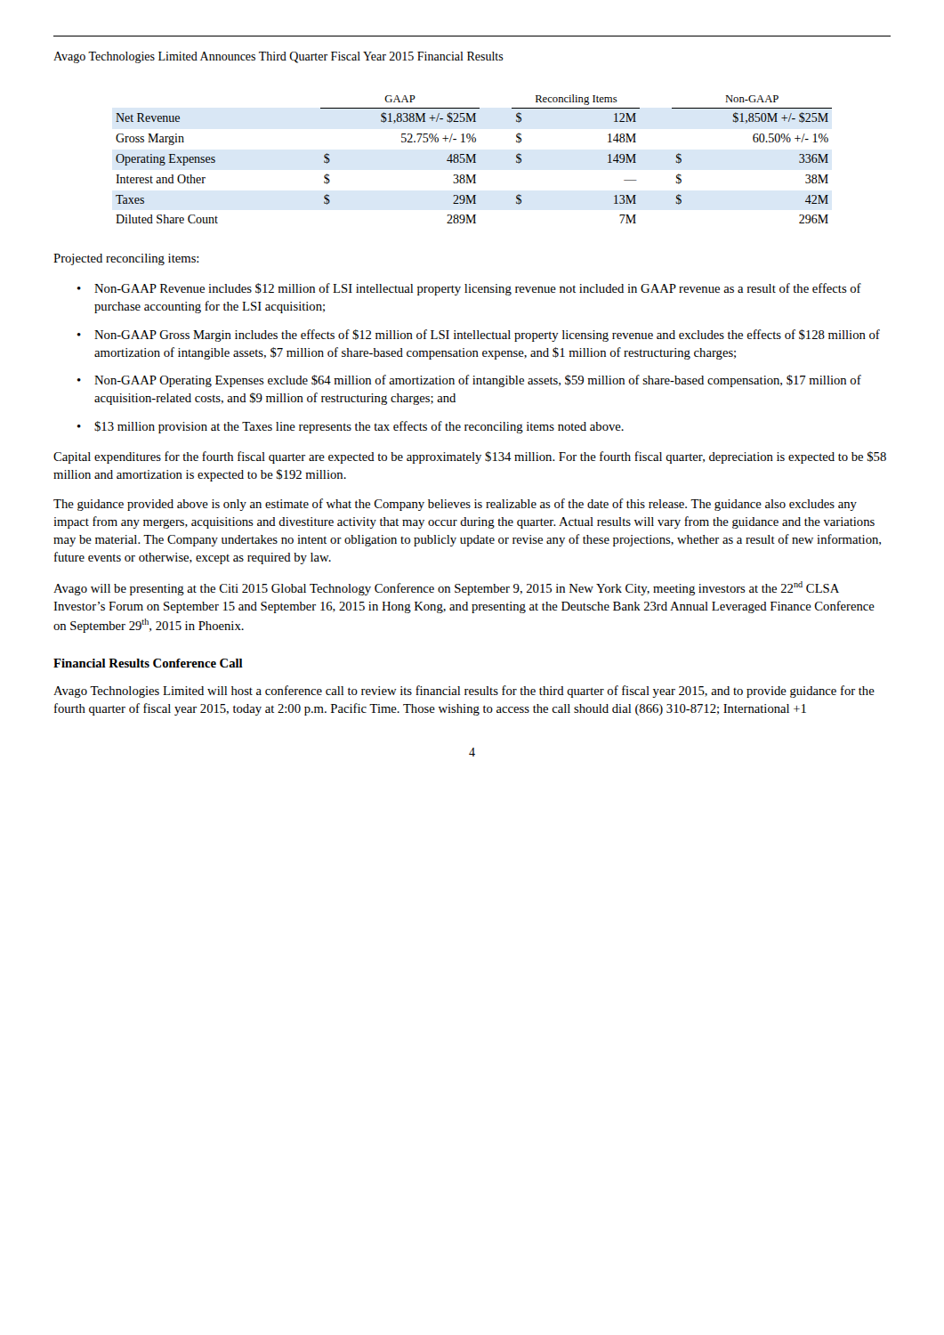Avago Technologies Limited Announces Third Quarter Fiscal Year 2015 Financial Results
| | GAAP | | Reconciling Items | | Non-GAAP |
| --- | --- | --- | --- | --- | --- |
| Net Revenue | | $1,838M +/- $25M | | $ | 12M | | | $1,850M +/- $25M |
| Gross Margin | | 52.75% +/- 1% | | $ | 148M | | | 60.50% +/- 1% |
| Operating Expenses | $ | 485M | | $ | 149M | | $ | 336M |
| Interest and Other | $ | 38M | | | — | | $ | 38M |
| Taxes | $ | 29M | | $ | 13M | | $ | 42M |
| Diluted Share Count | | 289M | | | 7M | | | 296M |
Projected reconciling items:
Non-GAAP Revenue includes $12 million of LSI intellectual property licensing revenue not included in GAAP revenue as a result of the effects of purchase accounting for the LSI acquisition;
Non-GAAP Gross Margin includes the effects of $12 million of LSI intellectual property licensing revenue and excludes the effects of $128 million of amortization of intangible assets, $7 million of share-based compensation expense, and $1 million of restructuring charges;
Non-GAAP Operating Expenses exclude $64 million of amortization of intangible assets, $59 million of share-based compensation, $17 million of acquisition-related costs, and $9 million of restructuring charges; and
$13 million provision at the Taxes line represents the tax effects of the reconciling items noted above.
Capital expenditures for the fourth fiscal quarter are expected to be approximately $134 million. For the fourth fiscal quarter, depreciation is expected to be $58 million and amortization is expected to be $192 million.
The guidance provided above is only an estimate of what the Company believes is realizable as of the date of this release. The guidance also excludes any impact from any mergers, acquisitions and divestiture activity that may occur during the quarter. Actual results will vary from the guidance and the variations may be material. The Company undertakes no intent or obligation to publicly update or revise any of these projections, whether as a result of new information, future events or otherwise, except as required by law.
Avago will be presenting at the Citi 2015 Global Technology Conference on September 9, 2015 in New York City, meeting investors at the 22nd CLSA Investor’s Forum on September 15 and September 16, 2015 in Hong Kong, and presenting at the Deutsche Bank 23rd Annual Leveraged Finance Conference on September 29th, 2015 in Phoenix.
Financial Results Conference Call
Avago Technologies Limited will host a conference call to review its financial results for the third quarter of fiscal year 2015, and to provide guidance for the fourth quarter of fiscal year 2015, today at 2:00 p.m. Pacific Time. Those wishing to access the call should dial (866) 310-8712; International +1
4